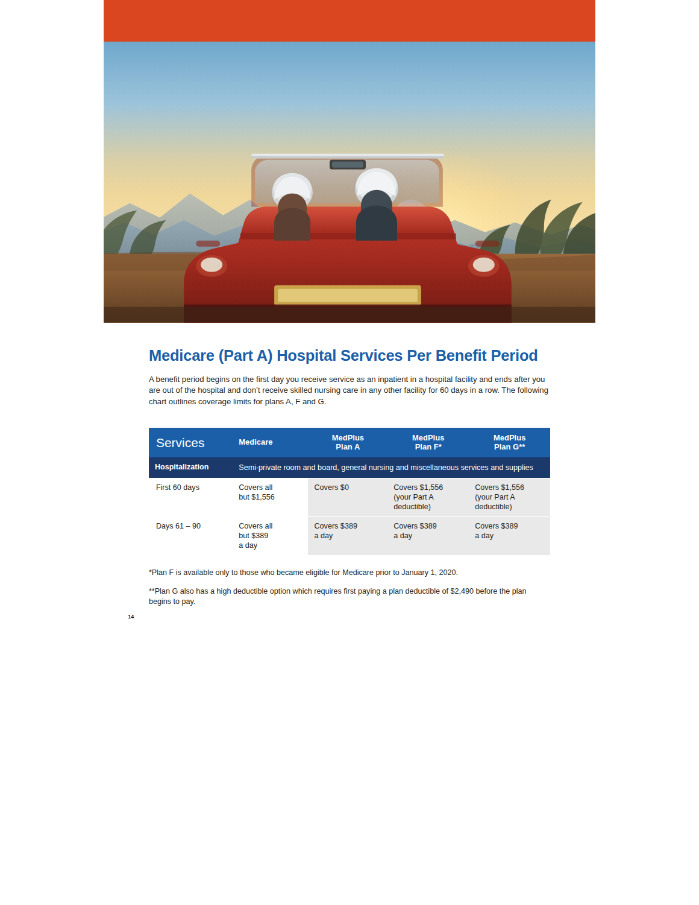Medicare (Part A) Hospital Services Per Benefit Period
A benefit period begins on the first day you receive service as an inpatient in a hospital facility and ends after you are out of the hospital and don’t receive skilled nursing care in any other facility for 60 days in a row. The following chart outlines coverage limits for plans A, F and G.
| Services | Medicare | MedPlus Plan A | MedPlus Plan F* | MedPlus Plan G** |
| --- | --- | --- | --- | --- |
| Hospitalization | Semi-private room and board, general nursing and miscellaneous services and supplies |
| First 60 days | Covers all but $1,556 | Covers $0 | Covers $1,556 (your Part A deductible) | Covers $1,556 (your Part A deductible) |
| Days 61 – 90 | Covers all but $389 a day | Covers $389 a day | Covers $389 a day | Covers $389 a day |
*Plan F is available only to those who became eligible for Medicare prior to January 1, 2020.
**Plan G also has a high deductible option which requires first paying a plan deductible of $2,490 before the plan begins to pay.
14